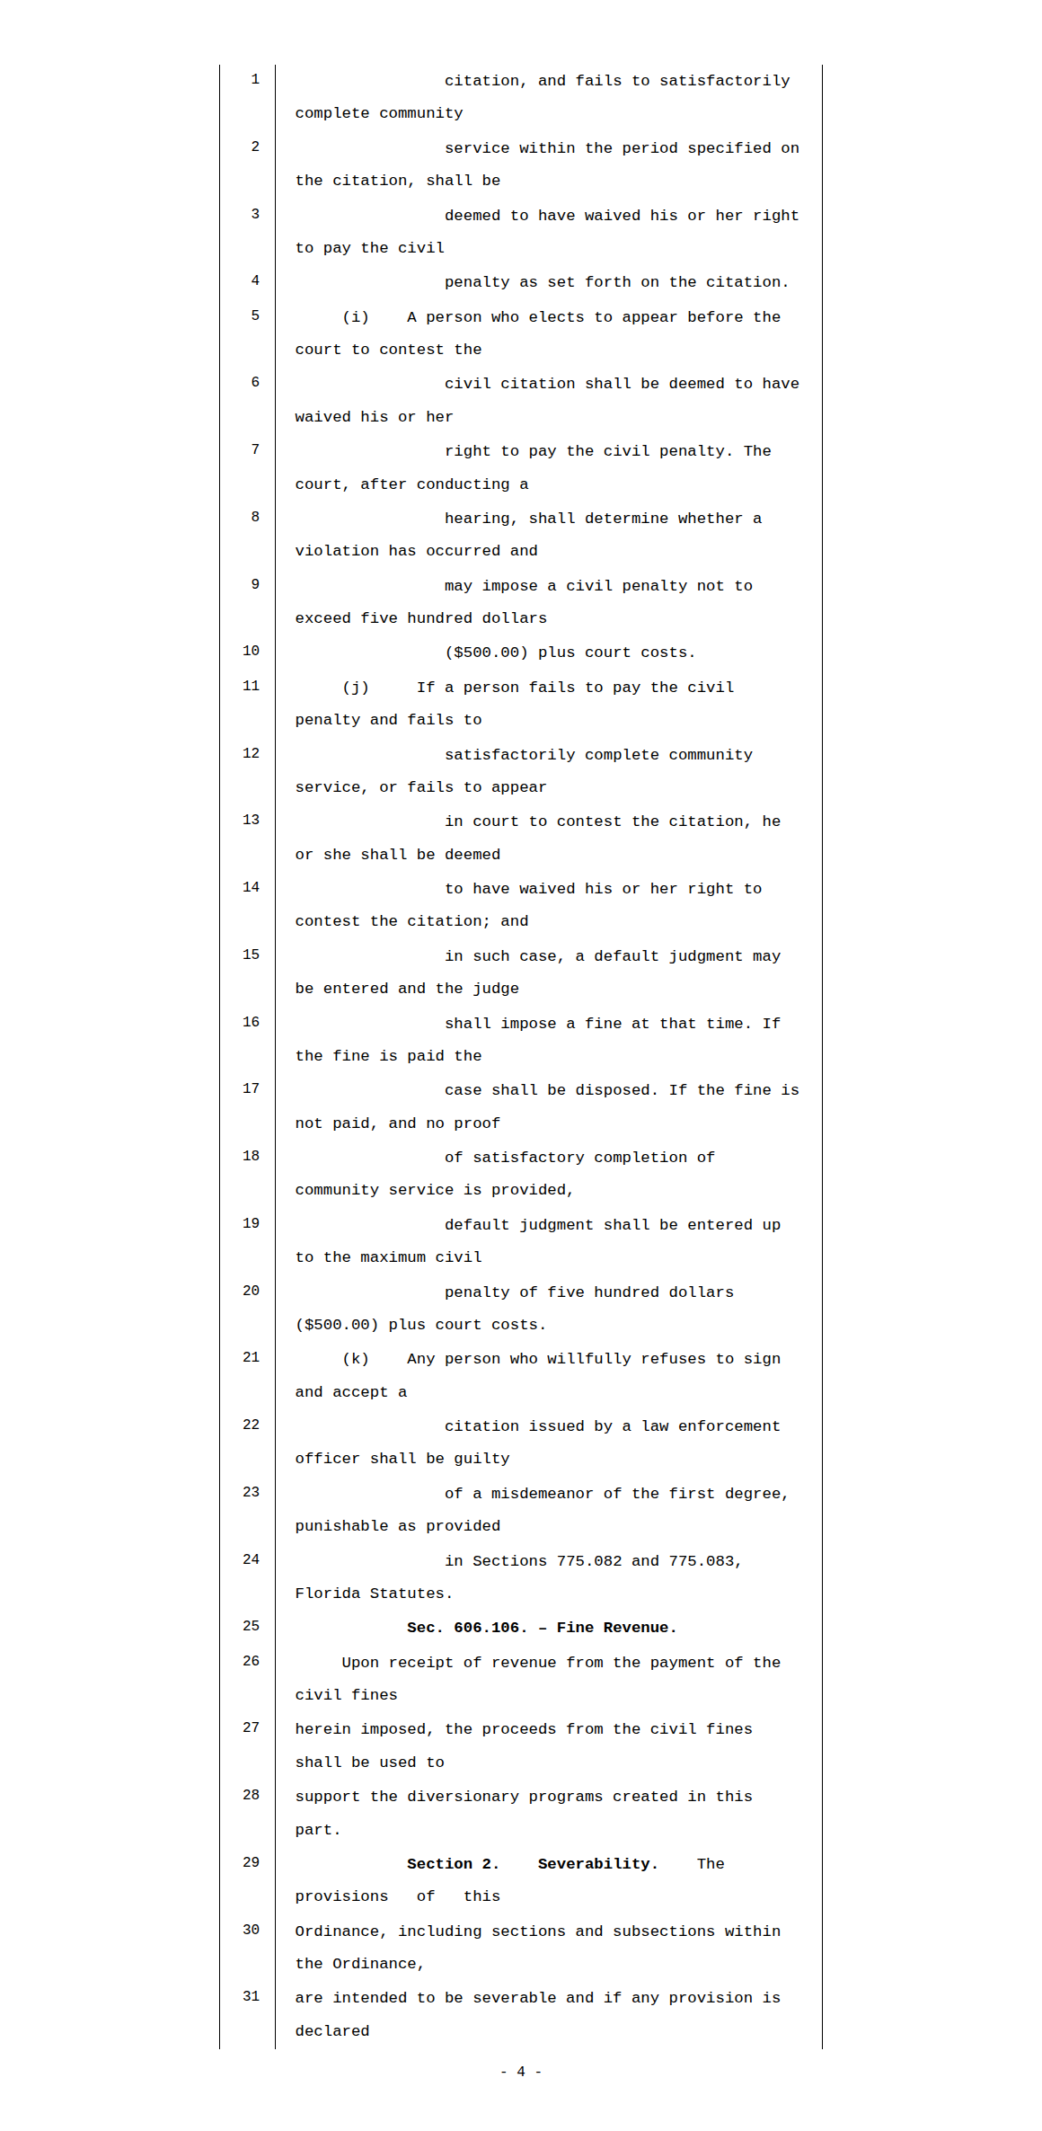| 1 | citation, and fails to satisfactorily complete community |
| 2 | service within the period specified on the citation, shall be |
| 3 | deemed to have waived his or her right to pay the civil |
| 4 | penalty as set forth on the citation. |
| 5 | (i) A person who elects to appear before the court to contest the |
| 6 | civil citation shall be deemed to have waived his or her |
| 7 | right to pay the civil penalty. The court, after conducting a |
| 8 | hearing, shall determine whether a violation has occurred and |
| 9 | may impose a civil penalty not to exceed five hundred dollars |
| 10 | ($500.00) plus court costs. |
| 11 | (j) If a person fails to pay the civil penalty and fails to |
| 12 | satisfactorily complete community service, or fails to appear |
| 13 | in court to contest the citation, he or she shall be deemed |
| 14 | to have waived his or her right to contest the citation; and |
| 15 | in such case, a default judgment may be entered and the judge |
| 16 | shall impose a fine at that time. If the fine is paid the |
| 17 | case shall be disposed. If the fine is not paid, and no proof |
| 18 | of satisfactory completion of community service is provided, |
| 19 | default judgment shall be entered up to the maximum civil |
| 20 | penalty of five hundred dollars ($500.00) plus court costs. |
| 21 | (k) Any person who willfully refuses to sign and accept a |
| 22 | citation issued by a law enforcement officer shall be guilty |
| 23 | of a misdemeanor of the first degree, punishable as provided |
| 24 | in Sections 775.082 and 775.083, Florida Statutes. |
| 25 | Sec. 606.106. – Fine Revenue. |
| 26 | Upon receipt of revenue from the payment of the civil fines |
| 27 | herein imposed, the proceeds from the civil fines shall be used to |
| 28 | support the diversionary programs created in this part. |
| 29 | Section 2. Severability. The provisions of this |
| 30 | Ordinance, including sections and subsections within the Ordinance, |
| 31 | are intended to be severable and if any provision is declared |
- 4 -